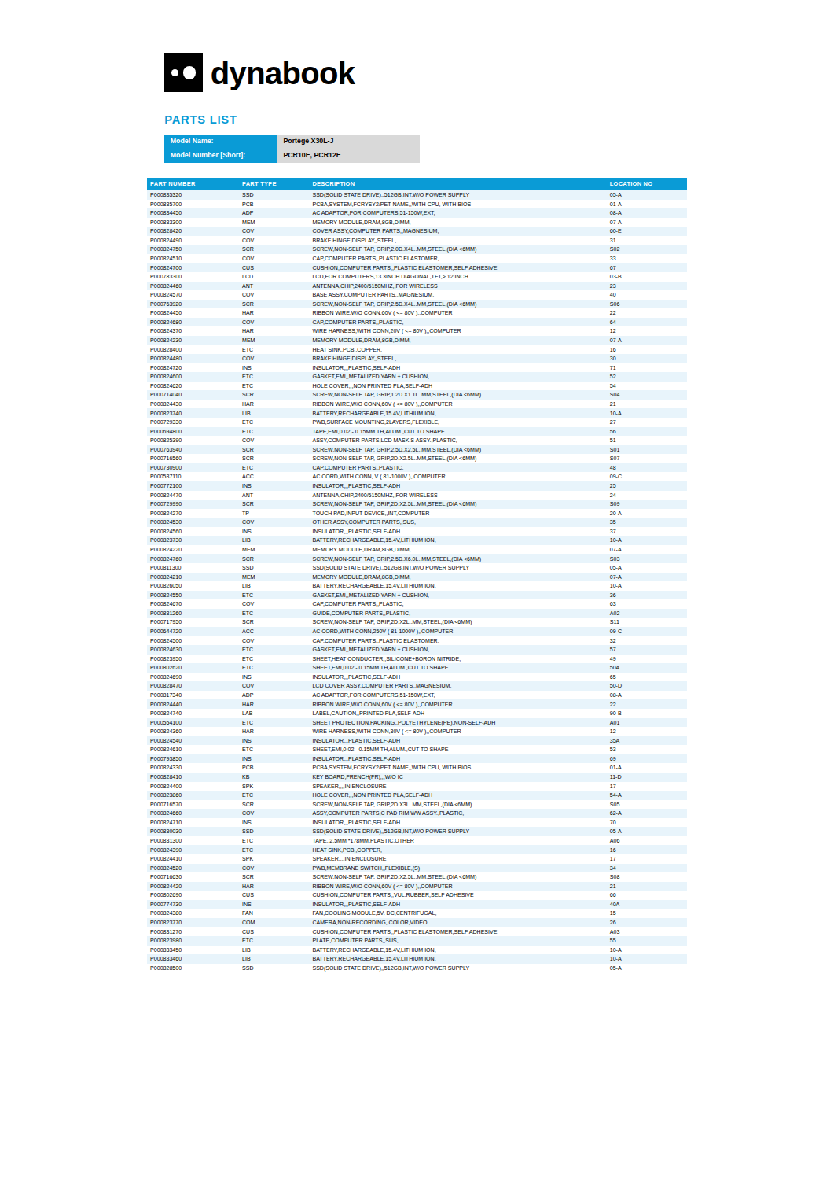dynabook
PARTS LIST
| Model Name: | Portégé X30L-J |
| Model Number [Short]: | PCR10E, PCR12E |
| PART NUMBER | PART TYPE | DESCRIPTION | LOCATION NO |
| --- | --- | --- | --- |
| P000835320 | SSD | SSD(SOLID STATE DRIVE),,512GB,INT,W/O POWER SUPPLY | 05-A |
| P000835700 | PCB | PCBA,SYSTEM,FCRYSY2/PET NAME,,WITH CPU, WITH BIOS | 01-A |
| P000834450 | ADP | AC ADAPTOR,FOR COMPUTERS,51-150W,EXT, | 08-A |
| P000833300 | MEM | MEMORY MODULE,DRAM,8GB,DIMM, | 07-A |
| P000828420 | COV | COVER ASSY,COMPUTER PARTS,,MAGNESIUM, | 60-E |
| P000824490 | COV | BRAKE HINGE,DISPLAY,,STEEL, | 31 |
| P000824750 | SCR | SCREW,NON-SELF TAP, GRIP,2.0D.X4L..MM,STEEL,(DIA <6MM) | S02 |
| P000824510 | COV | CAP,COMPUTER PARTS,,PLASTIC ELASTOMER, | 33 |
| P000824700 | CUS | CUSHION,COMPUTER PARTS,,PLASTIC ELASTOMER,SELF ADHESIVE | 67 |
| P000783300 | LCD | LCD,FOR COMPUTERS,13.3INCH DIAGONAL,TFT,> 12 INCH | 03-B |
| P000824460 | ANT | ANTENNA,CHIP,2400/5150MHZ,,FOR WIRELESS | 23 |
| P000824570 | COV | BASE ASSY,COMPUTER PARTS,,MAGNESIUM, | 40 |
| P000763920 | SCR | SCREW,NON-SELF TAP, GRIP,2.5D.X4L..MM,STEEL,(DIA <6MM) | S06 |
| P000824450 | HAR | RIBBON WIRE,W/O CONN,60V ( <= 80V ),,COMPUTER | 22 |
| P000824680 | COV | CAP,COMPUTER PARTS,,PLASTIC, | 64 |
| P000824370 | HAR | WIRE HARNESS,WITH CONN,20V ( <= 80V ),,COMPUTER | 12 |
| P000824230 | MEM | MEMORY MODULE,DRAM,8GB,DIMM, | 07-A |
| P000828400 | ETC | HEAT SINK,PCB,,COPPER, | 16 |
| P000824480 | COV | BRAKE HINGE,DISPLAY,,STEEL, | 30 |
| P000824720 | INS | INSULATOR,,,PLASTIC,SELF-ADH | 71 |
| P000824600 | ETC | GASKET,EMI,,METALIZED YARN + CUSHION, | 52 |
| P000824620 | ETC | HOLE COVER,,,NON PRINTED PLA,SELF-ADH | 54 |
| P000714040 | SCR | SCREW,NON-SELF TAP, GRIP,1.2D.X1.1L..MM,STEEL,(DIA <6MM) | S04 |
| P000824430 | HAR | RIBBON WIRE,W/O CONN,60V ( <= 80V ),,COMPUTER | 21 |
| P000823740 | LIB | BATTERY,RECHARGEABLE,15.4V,LITHIUM ION, | 10-A |
| P000729330 | ETC | PWB,SURFACE MOUNTING,2LAYERS,FLEXIBLE, | 27 |
| P000694800 | ETC | TAPE,EMI,0.02 - 0.15MM TH,ALUM.,CUT TO SHAPE | 56 |
| P000825390 | COV | ASSY,COMPUTER PARTS,LCD MASK S ASSY.,PLASTIC, | 51 |
| P000763940 | SCR | SCREW,NON-SELF TAP, GRIP,2.5D.X2.5L..MM,STEEL,(DIA <6MM) | S01 |
| P000716560 | SCR | SCREW,NON-SELF TAP, GRIP,2D.X2.5L..MM,STEEL,(DIA <6MM) | S07 |
| P000730900 | ETC | CAP,COMPUTER PARTS,,PLASTIC, | 48 |
| P000537110 | ACC | AC CORD,WITH CONN, V ( 81-1000V ),,COMPUTER | 09-C |
| P000772100 | INS | INSULATOR,,,PLASTIC,SELF-ADH | 25 |
| P000824470 | ANT | ANTENNA,CHIP,2400/5150MHZ,,FOR WIRELESS | 24 |
| P000729990 | SCR | SCREW,NON-SELF TAP, GRIP,2D.X2.5L..MM,STEEL,(DIA <6MM) | S09 |
| P000824270 | TP | TOUCH PAD,INPUT DEVICE,,INT,COMPUTER | 20-A |
| P000824530 | COV | OTHER ASSY,COMPUTER PARTS,,SUS, | 35 |
| P000824560 | INS | INSULATOR,,,PLASTIC,SELF-ADH | 37 |
| P000823730 | LIB | BATTERY,RECHARGEABLE,15.4V,LITHIUM ION, | 10-A |
| P000824220 | MEM | MEMORY MODULE,DRAM,8GB,DIMM, | 07-A |
| P000824760 | SCR | SCREW,NON-SELF TAP, GRIP,2.5D.X6.0L..MM,STEEL,(DIA <6MM) | S03 |
| P000811300 | SSD | SSD(SOLID STATE DRIVE),,512GB,INT,W/O POWER SUPPLY | 05-A |
| P000824210 | MEM | MEMORY MODULE,DRAM,8GB,DIMM, | 07-A |
| P000826050 | LIB | BATTERY,RECHARGEABLE,15.4V,LITHIUM ION, | 10-A |
| P000824550 | ETC | GASKET,EMI,,METALIZED YARN + CUSHION, | 36 |
| P000824670 | COV | CAP,COMPUTER PARTS,,PLASTIC, | 63 |
| P000831260 | ETC | GUIDE,COMPUTER PARTS,,PLASTIC, | A02 |
| P000717950 | SCR | SCREW,NON-SELF TAP, GRIP,2D.X2L..MM,STEEL,(DIA <6MM) | S11 |
| P000644720 | ACC | AC CORD,WITH CONN,250V ( 81-1000V ),,COMPUTER | 09-C |
| P000824500 | COV | CAP,COMPUTER PARTS,,PLASTIC ELASTOMER, | 32 |
| P000824630 | ETC | GASKET,EMI,,METALIZED YARN + CUSHION, | 57 |
| P000823950 | ETC | SHEET,HEAT CONDUCTER,,SILICONE+BORON NITRIDE, | 49 |
| P000802620 | ETC | SHEET,EMI,0.02 - 0.15MM TH,ALUM.,CUT TO SHAPE | 50A |
| P000824690 | INS | INSULATOR,,,PLASTIC,SELF-ADH | 65 |
| P000828470 | COV | LCD COVER ASSY,COMPUTER PARTS,,MAGNESIUM, | 50-D |
| P000817340 | ADP | AC ADAPTOR,FOR COMPUTERS,51-150W,EXT, | 08-A |
| P000824440 | HAR | RIBBON WIRE,W/O CONN,60V ( <= 80V ),,COMPUTER | 22 |
| P000824740 | LAB | LABEL,CAUTION,,PRINTED PLA,SELF-ADH | 90-B |
| P000554100 | ETC | SHEET PROTECTION,PACKING,,POLYETHYLENE(PE),NON-SELF-ADH | A01 |
| P000824360 | HAR | WIRE HARNESS,WITH CONN,30V ( <= 80V ),,COMPUTER | 12 |
| P000824540 | INS | INSULATOR,,,PLASTIC,SELF-ADH | 35A |
| P000824610 | ETC | SHEET,EMI,0.02 - 0.15MM TH,ALUM.,CUT TO SHAPE | 53 |
| P000793850 | INS | INSULATOR,,,PLASTIC,SELF-ADH | 69 |
| P000824330 | PCB | PCBA,SYSTEM,FCRYSY2/PET NAME,,WITH CPU, WITH BIOS | 01-A |
| P000828410 | KB | KEY BOARD,FRENCH(FR),,,W/O IC | 11-D |
| P000824400 | SPK | SPEAKER,,,,IN ENCLOSURE | 17 |
| P000823860 | ETC | HOLE COVER,,,NON PRINTED PLA,SELF-ADH | 54-A |
| P000716570 | SCR | SCREW,NON-SELF TAP, GRIP,2D.X3L..MM,STEEL,(DIA <6MM) | S05 |
| P000824660 | COV | ASSY,COMPUTER PARTS,C PAD RIM WW ASSY.,PLASTIC, | 62-A |
| P000824710 | INS | INSULATOR,,,PLASTIC,SELF-ADH | 70 |
| P000830030 | SSD | SSD(SOLID STATE DRIVE),,512GB,INT,W/O POWER SUPPLY | 05-A |
| P000831300 | ETC | TAPE,,2.5MM *178MM,PLASTIC,OTHER | A06 |
| P000824390 | ETC | HEAT SINK,PCB,,COPPER, | 16 |
| P000824410 | SPK | SPEAKER,,,,IN ENCLOSURE | 17 |
| P000824520 | COV | PWB,MEMBRANE SWITCH,,FLEXIBLE,(S) | 34 |
| P000716630 | SCR | SCREW,NON-SELF TAP, GRIP,2D.X2.5L..MM,STEEL,(DIA <6MM) | S08 |
| P000824420 | HAR | RIBBON WIRE,W/O CONN,60V ( <= 80V ),,COMPUTER | 21 |
| P000802690 | CUS | CUSHION,COMPUTER PARTS,,VUL.RUBBER,SELF ADHESIVE | 66 |
| P000774730 | INS | INSULATOR,,,PLASTIC,SELF-ADH | 40A |
| P000824380 | FAN | FAN,COOLING MODULE,5V. DC,CENTRIFUGAL, | 15 |
| P000823770 | COM | CAMERA,NON-RECORDING, COLOR,VIDEO | 26 |
| P000831270 | CUS | CUSHION,COMPUTER PARTS,,PLASTIC ELASTOMER,SELF ADHESIVE | A03 |
| P000823980 | ETC | PLATE,COMPUTER PARTS,,SUS, | 55 |
| P000833450 | LIB | BATTERY,RECHARGEABLE,15.4V,LITHIUM ION, | 10-A |
| P000833460 | LIB | BATTERY,RECHARGEABLE,15.4V,LITHIUM ION, | 10-A |
| P000828500 | SSD | SSD(SOLID STATE DRIVE),,512GB,INT,W/O POWER SUPPLY | 05-A |